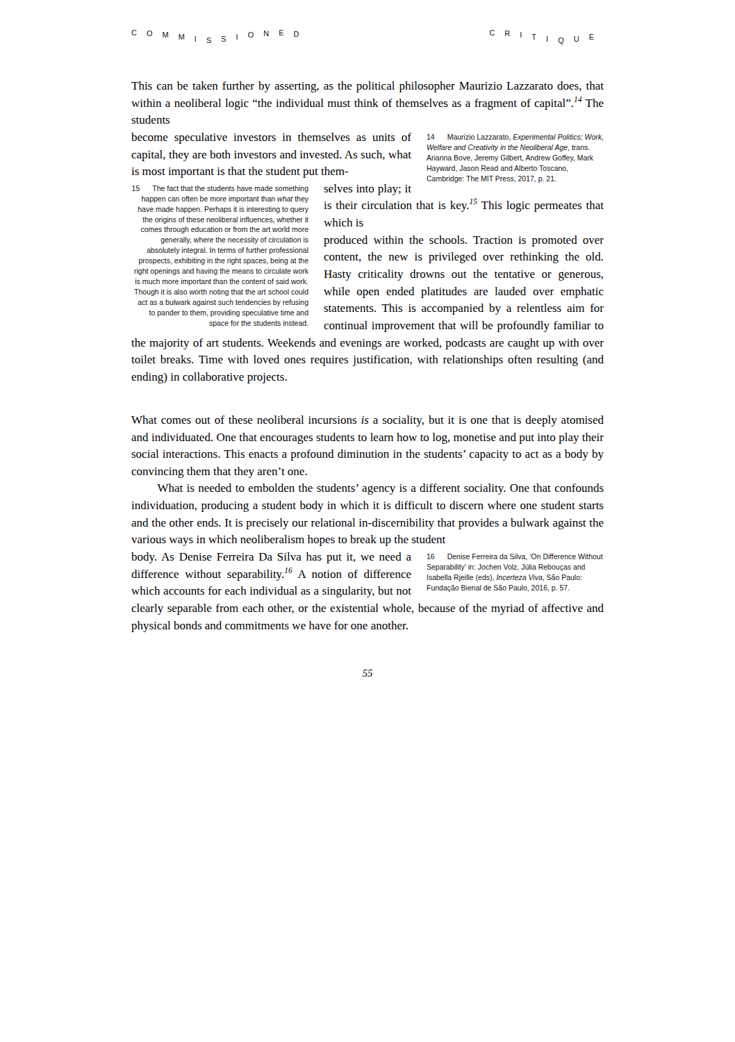COMMISSIONED CRITIQUE
This can be taken further by asserting, as the political philosopher Maurizio Lazzarato does, that within a neoliberal logic “the individual must think of themselves as a fragment of capital”.14 The students
14 Maurizio Lazzarato, Experimental Politics; Work, Welfare and Creativity in the Neoliberal Age, trans. Arianna Bove, Jeremy Gilbert, Andrew Goffey, Mark Hayward, Jason Read and Alberto Toscano, Cambridge: The MIT Press, 2017, p. 21.
become speculative investors in themselves as units of capital, they are both investors and invested. As such, what is most important is that the student put them-
15 The fact that the students have made something happen can often be more important than what they have made happen. Perhaps it is interesting to query the origins of these neoliberal influences, whether it comes through education or from the art world more generally, where the necessity of circulation is absolutely integral. In terms of further professional prospects, exhibiting in the right spaces, being at the right openings and having the means to circulate work is much more important than the content of said work. Though it is also worth noting that the art school could act as a bulwark against such tendencies by refusing to pander to them, providing speculative time and space for the students instead.
selves into play; it is their circulation that is key.15 This logic permeates that which is
produced within the schools. Traction is promoted over content, the new is privileged over rethinking the old. Hasty criticality drowns out the tentative or generous, while open ended platitudes are lauded over emphatic statements. This is accompanied by a relentless aim for continual improvement that will be profoundly familiar to the majority of art students. Weekends and evenings are worked, podcasts are caught up with over toilet breaks. Time with loved ones requires justification, with relationships often resulting (and ending) in collaborative projects.
What comes out of these neoliberal incursions is a sociality, but it is one that is deeply atomised and individuated. One that encourages students to learn how to log, monetise and put into play their social interactions. This enacts a profound diminution in the students’ capacity to act as a body by convincing them that they aren’t one.
What is needed to embolden the students’ agency is a different sociality. One that confounds individuation, producing a student body in which it is difficult to discern where one student starts and the other ends. It is precisely our relational in-discernibility that provides a bulwark against the various ways in which neoliberalism hopes to break up the student
16 Denise Ferreira da Silva, ‘On Difference Without Separability’ in: Jochen Volz, Júlia Rebouças and Isabella Rjeille (eds), Incerteza Viva, São Paulo: Fundação Bienal de São Paulo, 2016, p. 57.
body. As Denise Ferreira Da Silva has put it, we need a difference without separability.16 A notion of difference which accounts for each individual as a singularity, but not clearly separable from each other, or the existential whole, because of the myriad of affective and physical bonds and commitments we have for one another.
55